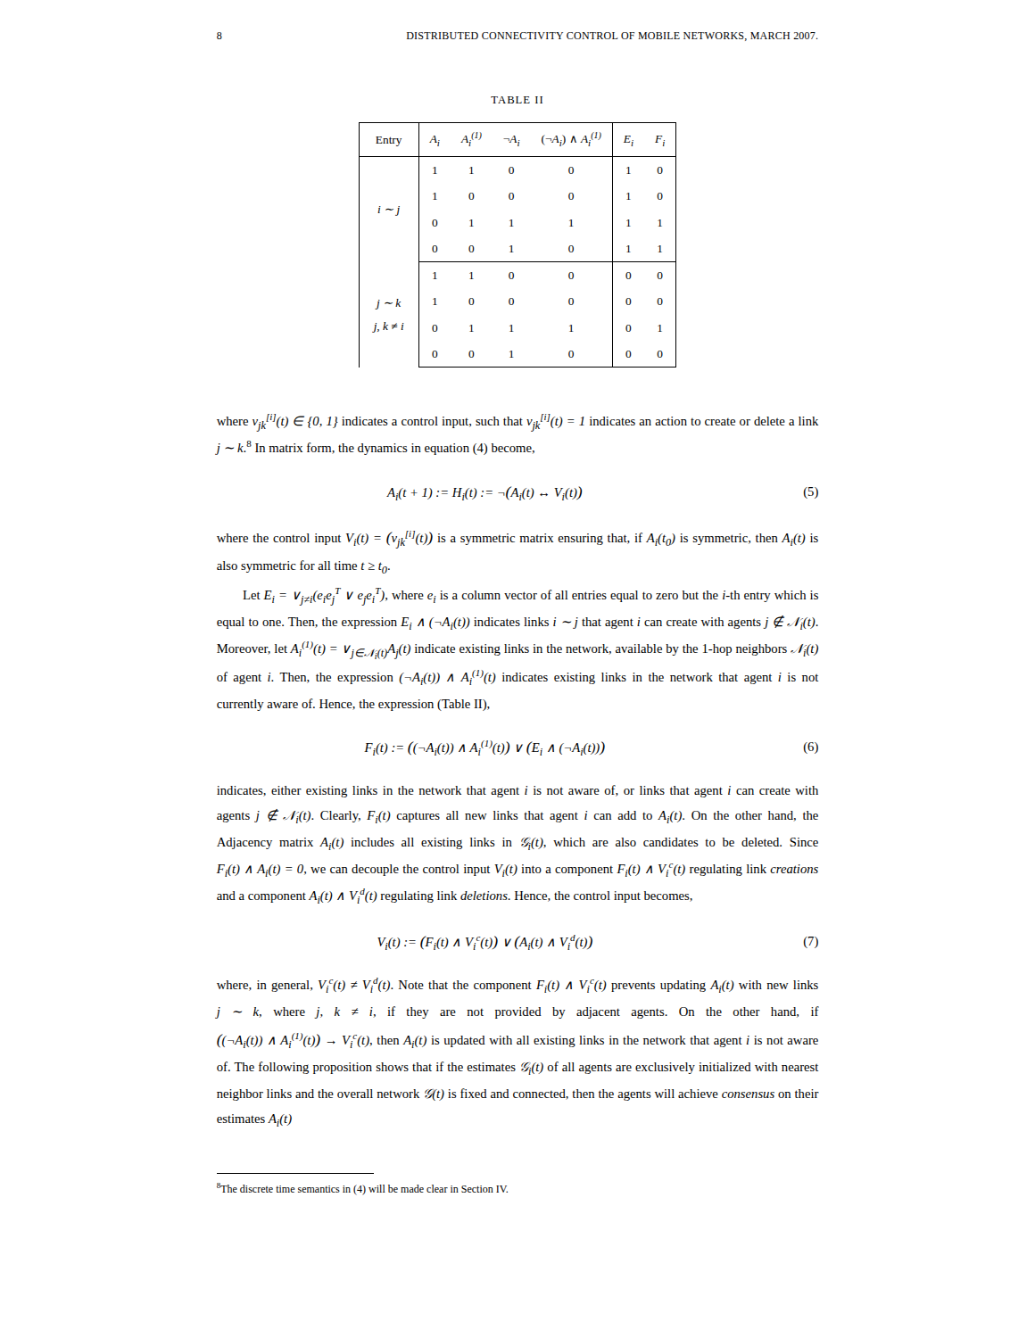8 DISTRIBUTED CONNECTIVITY CONTROL OF MOBILE NETWORKS, MARCH 2007.
TABLE II
| Entry | A i | A i (1) | ¬ A i | (¬ A i ) ∧ A i (1) | E i | F i |
| --- | --- | --- | --- | --- | --- | --- |
| i ∼ j | 1 | 1 | 0 | 0 | 1 | 0 |
| 1 | 0 | 0 | 0 | 1 | 0 |
| 0 | 1 | 1 | 1 | 1 | 1 |
| 0 | 0 | 1 | 0 | 1 | 1 |
| j ∼ k j, k ≠ i | 1 | 1 | 0 | 0 | 0 | 0 |
| 1 | 0 | 0 | 0 | 0 | 0 |
| 0 | 1 | 1 | 1 | 0 | 1 |
| 0 | 0 | 1 | 0 | 0 | 0 |
where vjk[i](t) ∈ {0, 1} indicates a control input, such that vjk[i](t) = 1 indicates an action to create or delete a link j ∼ k.8 In matrix form, the dynamics in equation (4) become,
Ai(t + 1) := Hi(t) := ¬(Ai(t) ↔ Vi(t))
(5)
where the control input Vi(t) = (vjk[i](t)) is a symmetric matrix ensuring that, if Ai(t0) is symmetric, then Ai(t) is also symmetric for all time t ≥ t0.
Let Ei = ∨j≠i(eiejT ∨ ejeiT), where ei is a column vector of all entries equal to zero but the i-th entry which is equal to one. Then, the expression Ei ∧ (¬Ai(t)) indicates links i ∼ j that agent i can create with agents j ∉ 𝒩i(t). Moreover, let Ai(1)(t) = ∨j∈𝒩i(t)Aj(t) indicate existing links in the network, available by the 1-hop neighbors 𝒩i(t) of agent i. Then, the expression (¬Ai(t)) ∧ Ai(1)(t) indicates existing links in the network that agent i is not currently aware of. Hence, the expression (Table II),
Fi(t) := ((¬Ai(t)) ∧ Ai(1)(t)) ∨ (Ei ∧ (¬Ai(t)))
(6)
indicates, either existing links in the network that agent i is not aware of, or links that agent i can create with agents j ∉ 𝒩i(t). Clearly, Fi(t) captures all new links that agent i can add to Ai(t). On the other hand, the Adjacency matrix Ai(t) includes all existing links in 𝒢i(t), which are also candidates to be deleted. Since Fi(t) ∧ Ai(t) = 0, we can decouple the control input Vi(t) into a component Fi(t) ∧ Vic(t) regulating link creations and a component Ai(t) ∧ Vid(t) regulating link deletions. Hence, the control input becomes,
Vi(t) := (Fi(t) ∧ Vic(t)) ∨ (Ai(t) ∧ Vid(t))
(7)
where, in general, Vic(t) ≠ Vid(t). Note that the component Fi(t) ∧ Vic(t) prevents updating Ai(t) with new links j ∼ k, where j, k ≠ i, if they are not provided by adjacent agents. On the other hand, if ((¬Ai(t)) ∧ Ai(1)(t)) → Vic(t), then Ai(t) is updated with all existing links in the network that agent i is not aware of. The following proposition shows that if the estimates 𝒢i(t) of all agents are exclusively initialized with nearest neighbor links and the overall network 𝒢(t) is fixed and connected, then the agents will achieve consensus on their estimates Ai(t)
8The discrete time semantics in (4) will be made clear in Section IV.